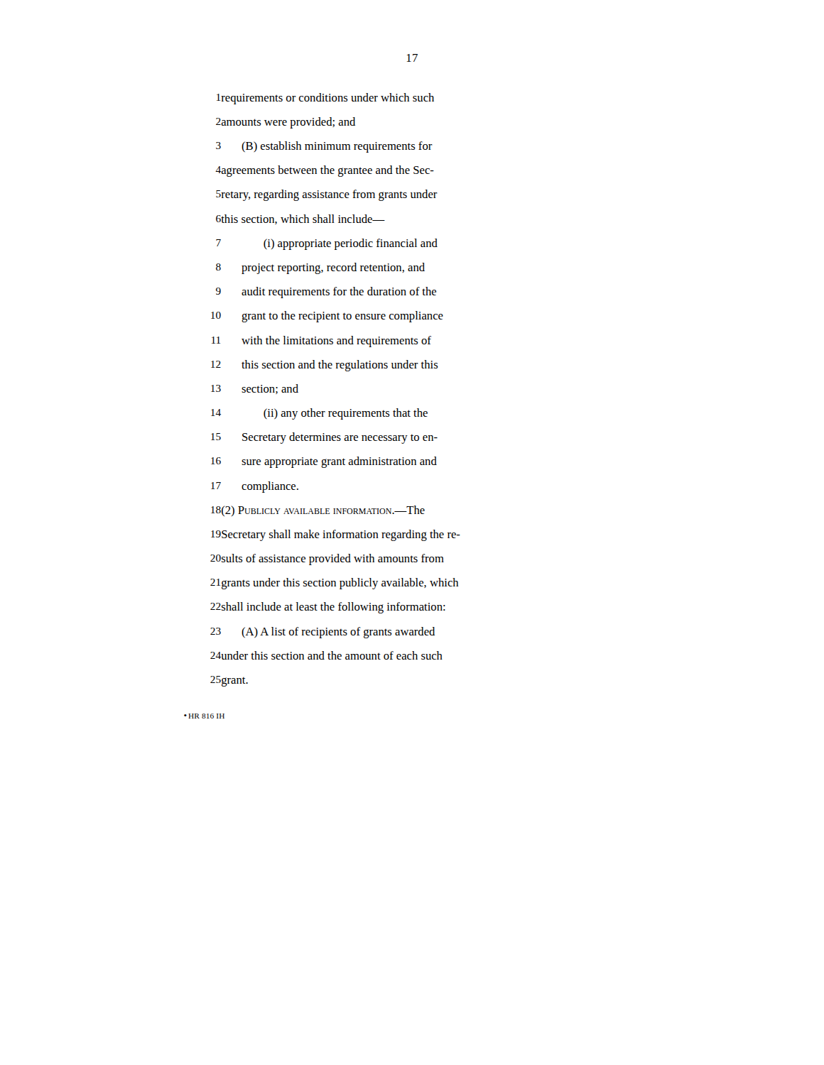17
| 1 | requirements or conditions under which such |
| 2 | amounts were provided; and |
| 3 | (B) establish minimum requirements for |
| 4 | agreements between the grantee and the Sec- |
| 5 | retary, regarding assistance from grants under |
| 6 | this section, which shall include— |
| 7 | (i) appropriate periodic financial and |
| 8 | project reporting, record retention, and |
| 9 | audit requirements for the duration of the |
| 10 | grant to the recipient to ensure compliance |
| 11 | with the limitations and requirements of |
| 12 | this section and the regulations under this |
| 13 | section; and |
| 14 | (ii) any other requirements that the |
| 15 | Secretary determines are necessary to en- |
| 16 | sure appropriate grant administration and |
| 17 | compliance. |
| 18 | (2) Publicly available information. —The |
| 19 | Secretary shall make information regarding the re- |
| 20 | sults of assistance provided with amounts from |
| 21 | grants under this section publicly available, which |
| 22 | shall include at least the following information: |
| 23 | (A) A list of recipients of grants awarded |
| 24 | under this section and the amount of each such |
| 25 | grant. |
•HR 816 IH